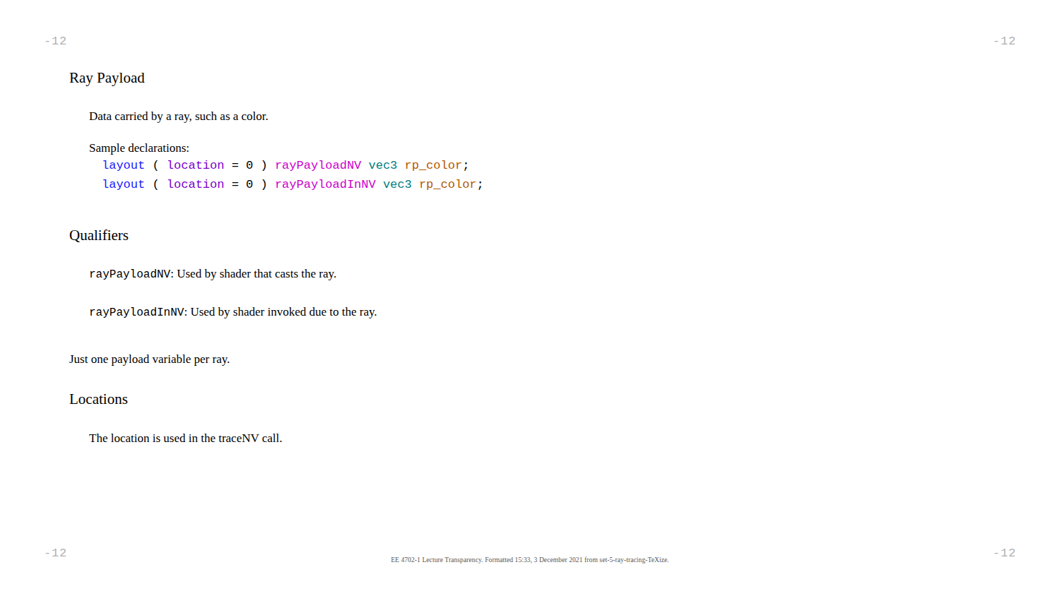-12
-12
-12
-12
Ray Payload
Data carried by a ray, such as a color.
Sample declarations:
layout ( location = 0 ) rayPayloadNV vec3 rp_color; layout ( location = 0 ) rayPayloadInNV vec3 rp_color;
Qualifiers
rayPayloadNV: Used by shader that casts the ray.
rayPayloadInNV: Used by shader invoked due to the ray.
Just one payload variable per ray.
Locations
The location is used in the traceNV call.
EE 4702-1 Lecture Transparency. Formatted 15:33, 3 December 2021 from set-5-ray-tracing-TeXize.